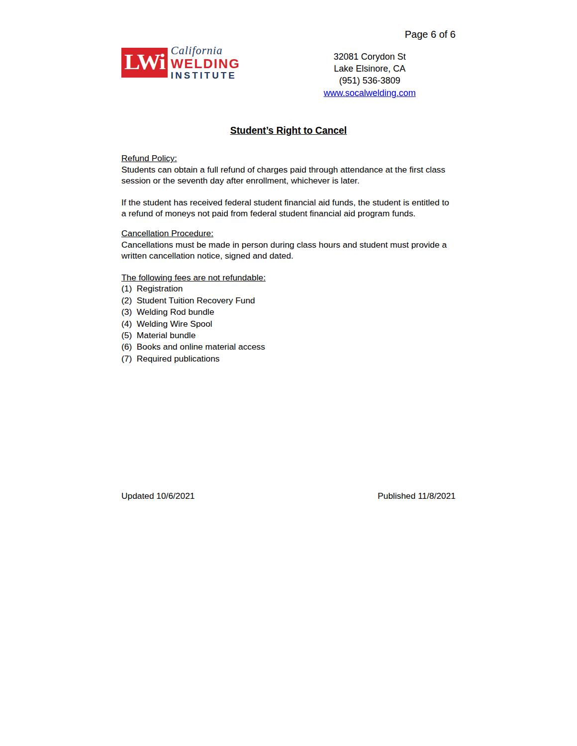Page 6 of 6
LWi
California
WELDING
INSTITUTE
32081 Corydon St
Lake Elsinore, CA
(951) 536-3809
www.socalwelding.com
Student’s Right to Cancel
Refund Policy: Students can obtain a full refund of charges paid through attendance at the first class session or the seventh day after enrollment, whichever is later.
If the student has received federal student financial aid funds, the student is entitled to a refund of moneys not paid from federal student financial aid program funds.
Cancellation Procedure: Cancellations must be made in person during class hours and student must provide a written cancellation notice, signed and dated.
The following fees are not refundable:
(1) Registration
(2) Student Tuition Recovery Fund
(3) Welding Rod bundle
(4) Welding Wire Spool
(5) Material bundle
(6) Books and online material access
(7) Required publications
Updated 10/6/2021 Published 11/8/2021